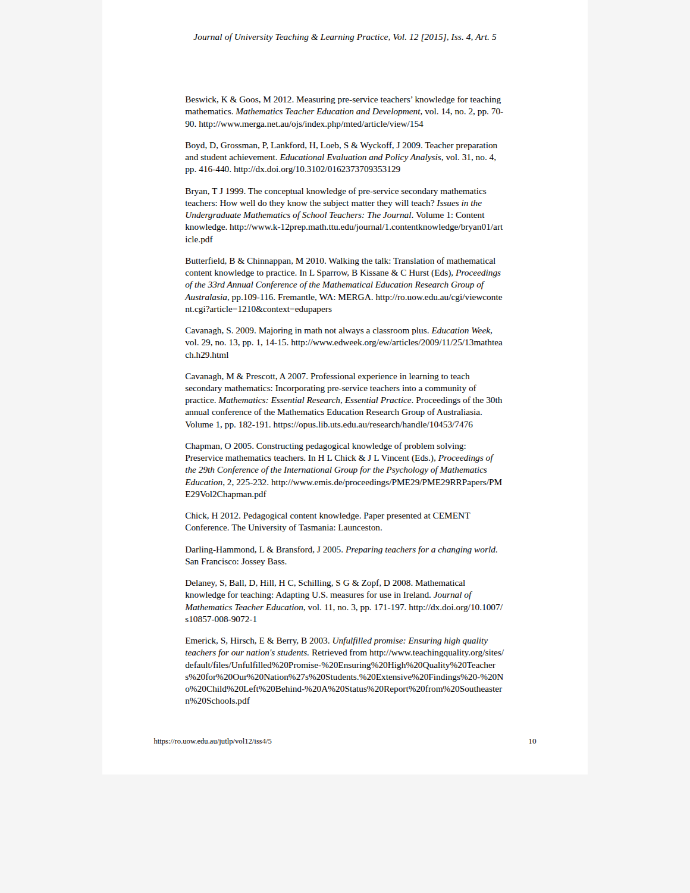Journal of University Teaching & Learning Practice, Vol. 12 [2015], Iss. 4, Art. 5
Beswick, K & Goos, M 2012. Measuring pre-service teachers’ knowledge for teaching mathematics. Mathematics Teacher Education and Development, vol. 14, no. 2, pp. 70-90. http://www.merga.net.au/ojs/index.php/mted/article/view/154
Boyd, D, Grossman, P, Lankford, H, Loeb, S & Wyckoff, J 2009. Teacher preparation and student achievement. Educational Evaluation and Policy Analysis, vol. 31, no. 4, pp. 416-440. http://dx.doi.org/10.3102/0162373709353129
Bryan, T J 1999. The conceptual knowledge of pre-service secondary mathematics teachers: How well do they know the subject matter they will teach? Issues in the Undergraduate Mathematics of School Teachers: The Journal. Volume 1: Content knowledge. http://www.k-12prep.math.ttu.edu/journal/1.contentknowledge/bryan01/article.pdf
Butterfield, B & Chinnappan, M 2010. Walking the talk: Translation of mathematical content knowledge to practice. In L Sparrow, B Kissane & C Hurst (Eds), Proceedings of the 33rd Annual Conference of the Mathematical Education Research Group of Australasia, pp.109-116. Fremantle, WA: MERGA. http://ro.uow.edu.au/cgi/viewcontent.cgi?article=1210&context=edupapers
Cavanagh, S. 2009. Majoring in math not always a classroom plus. Education Week, vol. 29, no. 13, pp. 1, 14-15. http://www.edweek.org/ew/articles/2009/11/25/13mathteach.h29.html
Cavanagh, M & Prescott, A 2007. Professional experience in learning to teach secondary mathematics: Incorporating pre-service teachers into a community of practice. Mathematics: Essential Research, Essential Practice. Proceedings of the 30th annual conference of the Mathematics Education Research Group of Australiasia. Volume 1, pp. 182-191. https://opus.lib.uts.edu.au/research/handle/10453/7476
Chapman, O 2005. Constructing pedagogical knowledge of problem solving: Preservice mathematics teachers. In H L Chick & J L Vincent (Eds.), Proceedings of the 29th Conference of the International Group for the Psychology of Mathematics Education, 2, 225-232. http://www.emis.de/proceedings/PME29/PME29RRPapers/PME29Vol2Chapman.pdf
Chick, H 2012. Pedagogical content knowledge. Paper presented at CEMENT Conference. The University of Tasmania: Launceston.
Darling-Hammond, L & Bransford, J 2005. Preparing teachers for a changing world. San Francisco: Jossey Bass.
Delaney, S, Ball, D, Hill, H C, Schilling, S G & Zopf, D 2008. Mathematical knowledge for teaching: Adapting U.S. measures for use in Ireland. Journal of Mathematics Teacher Education, vol. 11, no. 3, pp. 171-197. http://dx.doi.org/10.1007/s10857-008-9072-1
Emerick, S, Hirsch, E & Berry, B 2003. Unfulfilled promise: Ensuring high quality teachers for our nation's students. Retrieved from http://www.teachingquality.org/sites/default/files/Unfulfilled%20Promise-%20Ensuring%20High%20Quality%20Teachers%20for%20Our%20Nation%27s%20Students.%20Extensive%20Findings%20-%20No%20Child%20Left%20Behind-%20A%20Status%20Report%20from%20Southeastern%20Schools.pdf
https://ro.uow.edu.au/jutlp/vol12/iss4/5
10